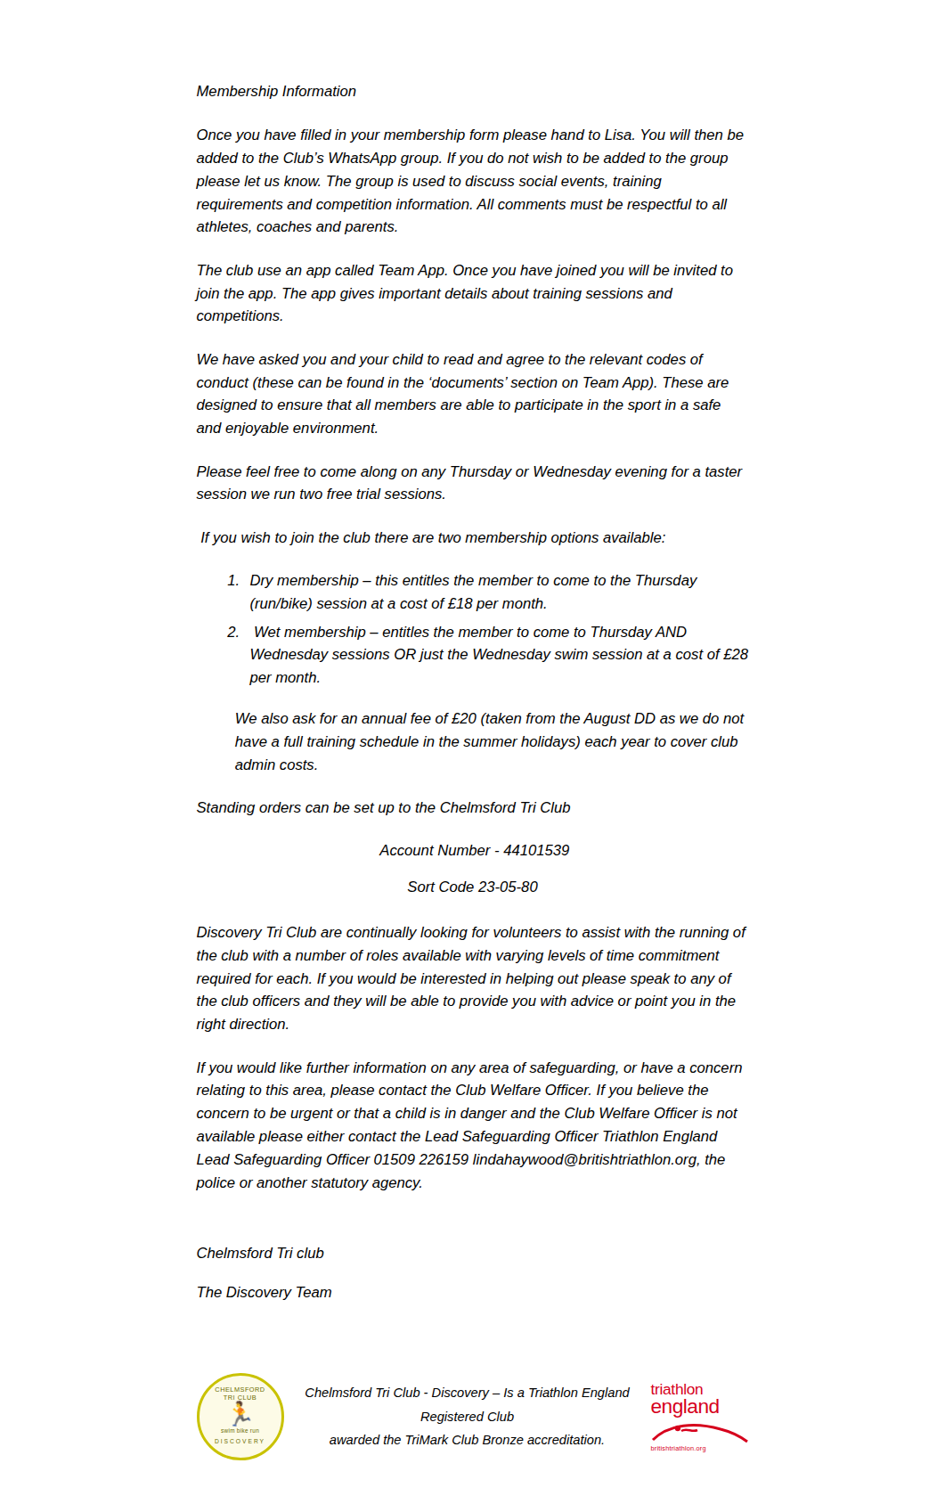Membership Information
Once you have filled in your membership form please hand to Lisa. You will then be added to the Club’s WhatsApp group. If you do not wish to be added to the group please let us know. The group is used to discuss social events, training requirements and competition information. All comments must be respectful to all athletes, coaches and parents.
The club use an app called Team App. Once you have joined you will be invited to join the app. The app gives important details about training sessions and competitions.
We have asked you and your child to read and agree to the relevant codes of conduct (these can be found in the ‘documents’ section on Team App). These are designed to ensure that all members are able to participate in the sport in a safe and enjoyable environment.
Please feel free to come along on any Thursday or Wednesday evening for a taster session we run two free trial sessions.
If you wish to join the club there are two membership options available:
Dry membership – this entitles the member to come to the Thursday (run/bike) session at a cost of £18 per month.
Wet membership – entitles the member to come to Thursday AND Wednesday sessions OR just the Wednesday swim session at a cost of £28 per month.
We also ask for an annual fee of £20 (taken from the August DD as we do not have a full training schedule in the summer holidays) each year to cover club admin costs.
Standing orders can be set up to the Chelmsford Tri Club
Account Number - 44101539
Sort Code 23-05-80
Discovery Tri Club are continually looking for volunteers to assist with the running of the club with a number of roles available with varying levels of time commitment required for each. If you would be interested in helping out please speak to any of the club officers and they will be able to provide you with advice or point you in the right direction.
If you would like further information on any area of safeguarding, or have a concern relating to this area, please contact the Club Welfare Officer. If you believe the concern to be urgent or that a child is in danger and the Club Welfare Officer is not available please either contact the Lead Safeguarding Officer Triathlon England Lead Safeguarding Officer 01509 226159 lindahaywood@britishtriathlon.org, the police or another statutory agency.
Chelmsford Tri club
The Discovery Team
CHELMSFORD
TRI CLUB
🏃
swim bike run
DISCOVERY
Chelmsford Tri Club - Discovery – Is a Triathlon England Registered Club
awarded the TriMark Club Bronze accreditation.
triathlon england
britishtriathlon.org